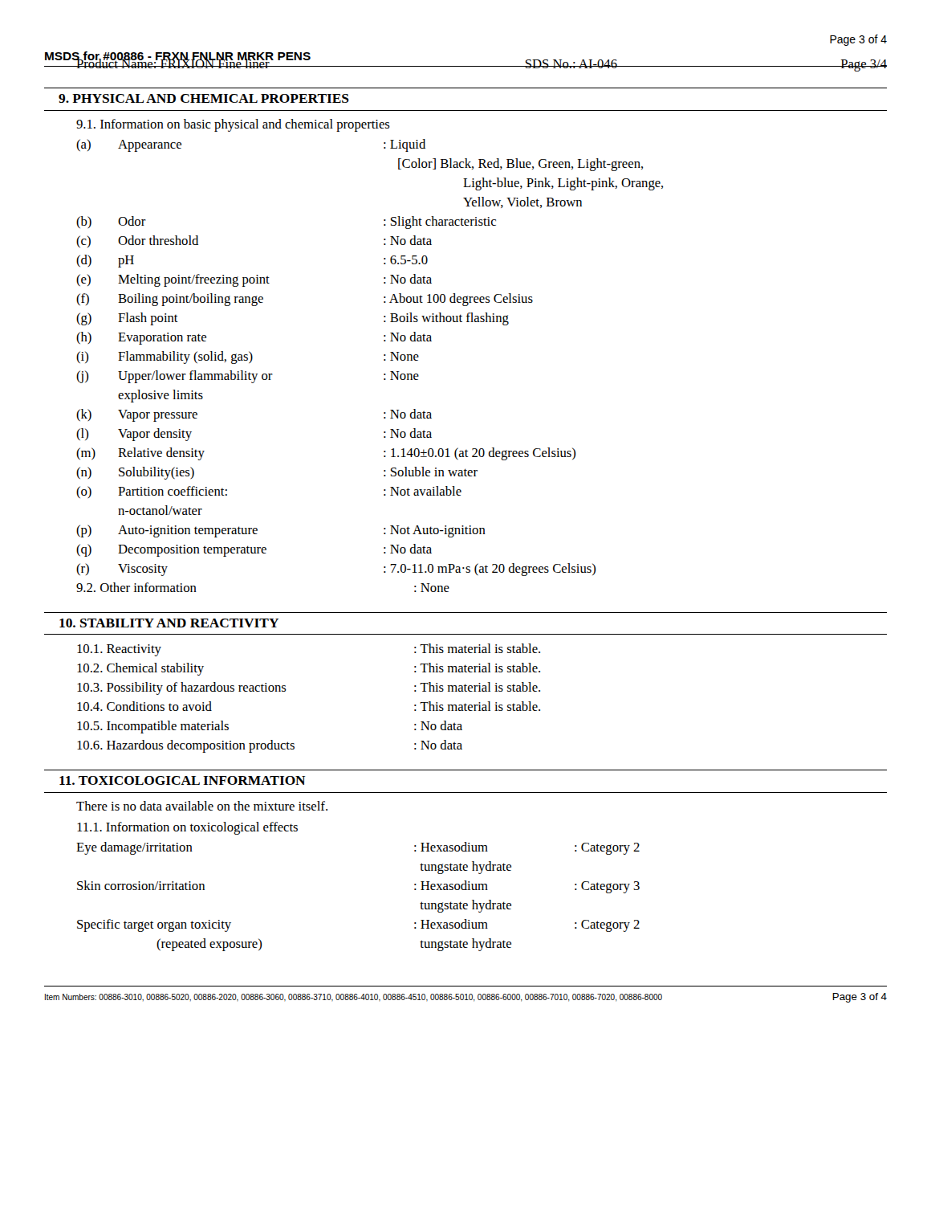Page 3 of 4
MSDS for #00886 - FRXN FNLNR MRKR PENS
Product Name: FRIXION Fine liner SDS No.: AI-046 Page 3/4
9. PHYSICAL AND CHEMICAL PROPERTIES
9.1. Information on basic physical and chemical properties
| (a) | Appearance | : Liquid |
| | | [Color] Black, Red, Blue, Green, Light-green, |
| | | Light-blue, Pink, Light-pink, Orange, |
| | | Yellow, Violet, Brown |
| (b) | Odor | : Slight characteristic |
| (c) | Odor threshold | : No data |
| (d) | pH | : 6.5-5.0 |
| (e) | Melting point/freezing point | : No data |
| (f) | Boiling point/boiling range | : About 100 degrees Celsius |
| (g) | Flash point | : Boils without flashing |
| (h) | Evaporation rate | : No data |
| (i) | Flammability (solid, gas) | : None |
| (j) | Upper/lower flammability or | : None |
| | explosive limits | |
| (k) | Vapor pressure | : No data |
| (l) | Vapor density | : No data |
| (m) | Relative density | : 1.140±0.01 (at 20 degrees Celsius) |
| (n) | Solubility(ies) | : Soluble in water |
| (o) | Partition coefficient: | : Not available |
| | n-octanol/water | |
| (p) | Auto-ignition temperature | : Not Auto-ignition |
| (q) | Decomposition temperature | : No data |
| (r) | Viscosity | : 7.0-11.0 mPa·s (at 20 degrees Celsius) |
| 9.2. Other information | : None |
10. STABILITY AND REACTIVITY
| 10.1. Reactivity | : This material is stable. |
| 10.2. Chemical stability | : This material is stable. |
| 10.3. Possibility of hazardous reactions | : This material is stable. |
| 10.4. Conditions to avoid | : This material is stable. |
| 10.5. Incompatible materials | : No data |
| 10.6. Hazardous decomposition products | : No data |
11. TOXICOLOGICAL INFORMATION
There is no data available on the mixture itself.
11.1. Information on toxicological effects
| Eye damage/irritation | : Hexasodium | : Category 2 |
| | tungstate hydrate | |
| Skin corrosion/irritation | : Hexasodium | : Category 3 |
| | tungstate hydrate | |
| Specific target organ toxicity | : Hexasodium | : Category 2 |
| (repeated exposure) | tungstate hydrate | |
Item Numbers: 00886-3010, 00886-5020, 00886-2020, 00886-3060, 00886-3710, 00886-4010, 00886-4510, 00886-5010, 00886-6000, 00886-7010, 00886-7020, 00886-8000 Page 3 of 4